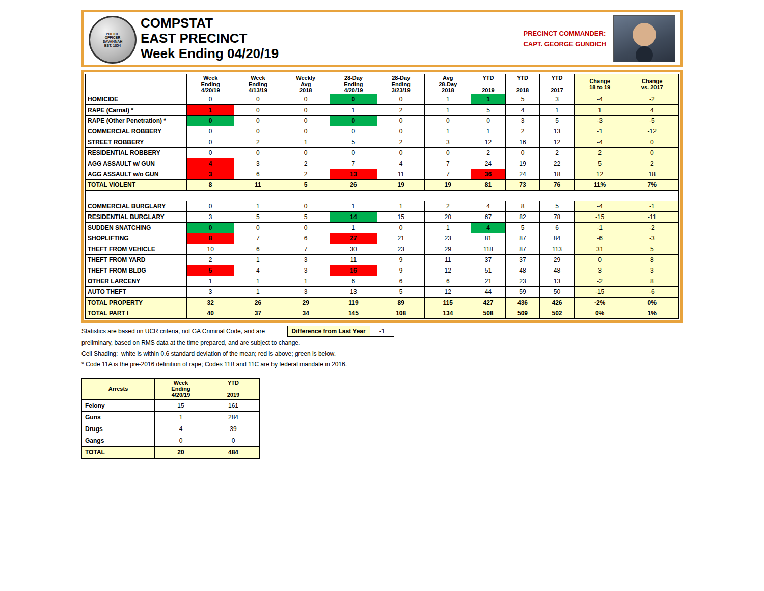POLICE
OFFICER
SAVANNAH
EST. 1854
COMPSTAT
EAST PRECINCT
Week Ending 04/20/19
PRECINCT COMMANDER:
CAPT. GEORGE GUNDICH
| | Week Ending 4/20/19 | Week Ending 4/13/19 | Weekly Avg 2018 | 28-Day Ending 4/20/19 | 28-Day Ending 3/23/19 | Avg 28-Day 2018 | YTD 2019 | YTD 2018 | YTD 2017 | Change 18 to 19 | Change vs. 2017 |
| --- | --- | --- | --- | --- | --- | --- | --- | --- | --- | --- | --- |
| HOMICIDE | 0 | 0 | 0 | 0 | 0 | 1 | 1 | 5 | 3 | -4 | -2 |
| RAPE (Carnal) * | 1 | 0 | 0 | 1 | 2 | 1 | 5 | 4 | 1 | 1 | 4 |
| RAPE (Other Penetration) * | 0 | 0 | 0 | 0 | 0 | 0 | 0 | 3 | 5 | -3 | -5 |
| COMMERCIAL ROBBERY | 0 | 0 | 0 | 0 | 0 | 1 | 1 | 2 | 13 | -1 | -12 |
| STREET ROBBERY | 0 | 2 | 1 | 5 | 2 | 3 | 12 | 16 | 12 | -4 | 0 |
| RESIDENTIAL ROBBERY | 0 | 0 | 0 | 0 | 0 | 0 | 2 | 0 | 2 | 2 | 0 |
| AGG ASSAULT w/ GUN | 4 | 3 | 2 | 7 | 4 | 7 | 24 | 19 | 22 | 5 | 2 |
| AGG ASSAULT w/o GUN | 3 | 6 | 2 | 13 | 11 | 7 | 36 | 24 | 18 | 12 | 18 |
| TOTAL VIOLENT | 8 | 11 | 5 | 26 | 19 | 19 | 81 | 73 | 76 | 11% | 7% |
| COMMERCIAL BURGLARY | 0 | 1 | 0 | 1 | 1 | 2 | 4 | 8 | 5 | -4 | -1 |
| RESIDENTIAL BURGLARY | 3 | 5 | 5 | 14 | 15 | 20 | 67 | 82 | 78 | -15 | -11 |
| SUDDEN SNATCHING | 0 | 0 | 0 | 1 | 0 | 1 | 4 | 5 | 6 | -1 | -2 |
| SHOPLIFTING | 8 | 7 | 6 | 27 | 21 | 23 | 81 | 87 | 84 | -6 | -3 |
| THEFT FROM VEHICLE | 10 | 6 | 7 | 30 | 23 | 29 | 118 | 87 | 113 | 31 | 5 |
| THEFT FROM YARD | 2 | 1 | 3 | 11 | 9 | 11 | 37 | 37 | 29 | 0 | 8 |
| THEFT FROM BLDG | 5 | 4 | 3 | 16 | 9 | 12 | 51 | 48 | 48 | 3 | 3 |
| OTHER LARCENY | 1 | 1 | 1 | 6 | 6 | 6 | 21 | 23 | 13 | -2 | 8 |
| AUTO THEFT | 3 | 1 | 3 | 13 | 5 | 12 | 44 | 59 | 50 | -15 | -6 |
| TOTAL PROPERTY | 32 | 26 | 29 | 119 | 89 | 115 | 427 | 436 | 426 | -2% | 0% |
| TOTAL PART I | 40 | 37 | 34 | 145 | 108 | 134 | 508 | 509 | 502 | 0% | 1% |
Statistics are based on UCR criteria, not GA Criminal Code, and are Difference from Last Year-1
preliminary, based on RMS data at the time prepared, and are subject to change.
Cell Shading: white is within 0.6 standard deviation of the mean; red is above; green is below.
* Code 11A is the pre-2016 definition of rape; Codes 11B and 11C are by federal mandate in 2016.
| Arrests | Week Ending 4/20/19 | YTD 2019 |
| --- | --- | --- |
| Felony | 15 | 161 |
| Guns | 1 | 284 |
| Drugs | 4 | 39 |
| Gangs | 0 | 0 |
| TOTAL | 20 | 484 |